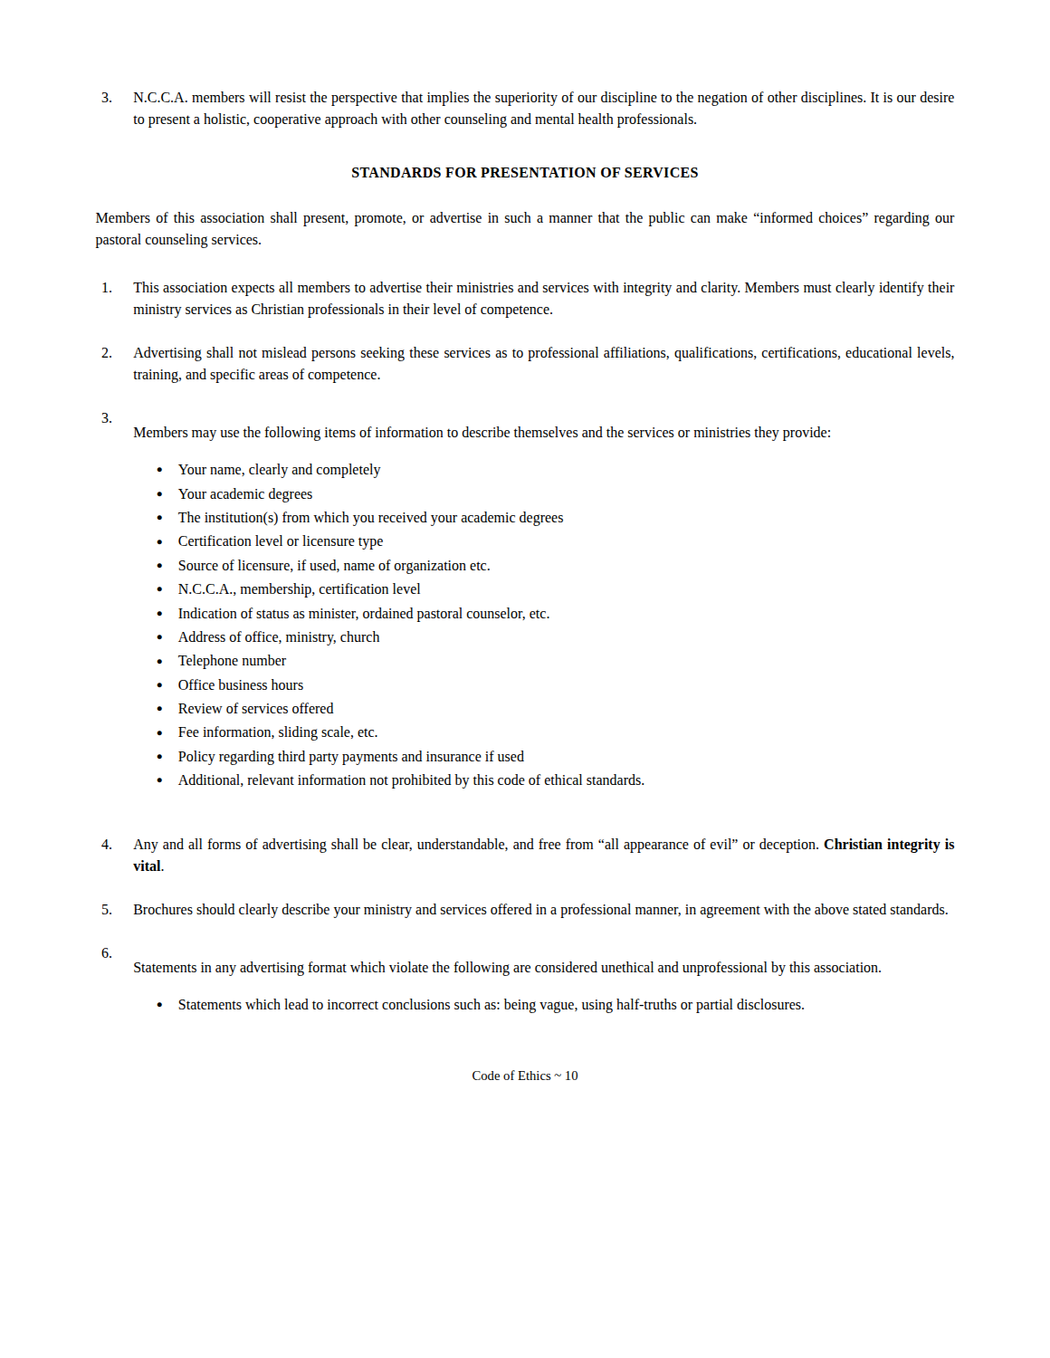3.
N.C.C.A. members will resist the perspective that implies the superiority of our discipline to the negation of other disciplines. It is our desire to present a holistic, cooperative approach with other counseling and mental health professionals.
Standards for Presentation of Services
Members of this association shall present, promote, or advertise in such a manner that the public can make “informed choices” regarding our pastoral counseling services.
1.
This association expects all members to advertise their ministries and services with integrity and clarity. Members must clearly identify their ministry services as Christian professionals in their level of competence.
2.
Advertising shall not mislead persons seeking these services as to professional affiliations, qualifications, certifications, educational levels, training, and specific areas of competence.
3.
Members may use the following items of information to describe themselves and the services or ministries they provide:
Your name, clearly and completely
Your academic degrees
The institution(s) from which you received your academic degrees
Certification level or licensure type
Source of licensure, if used, name of organization etc.
N.C.C.A., membership, certification level
Indication of status as minister, ordained pastoral counselor, etc.
Address of office, ministry, church
Telephone number
Office business hours
Review of services offered
Fee information, sliding scale, etc.
Policy regarding third party payments and insurance if used
Additional, relevant information not prohibited by this code of ethical standards.
4.
Any and all forms of advertising shall be clear, understandable, and free from “all appearance of evil” or deception. Christian integrity is vital.
5.
Brochures should clearly describe your ministry and services offered in a professional manner, in agreement with the above stated standards.
6.
Statements in any advertising format which violate the following are considered unethical and unprofessional by this association.
Statements which lead to incorrect conclusions such as: being vague, using half-truths or partial disclosures.
Code of Ethics ~ 10